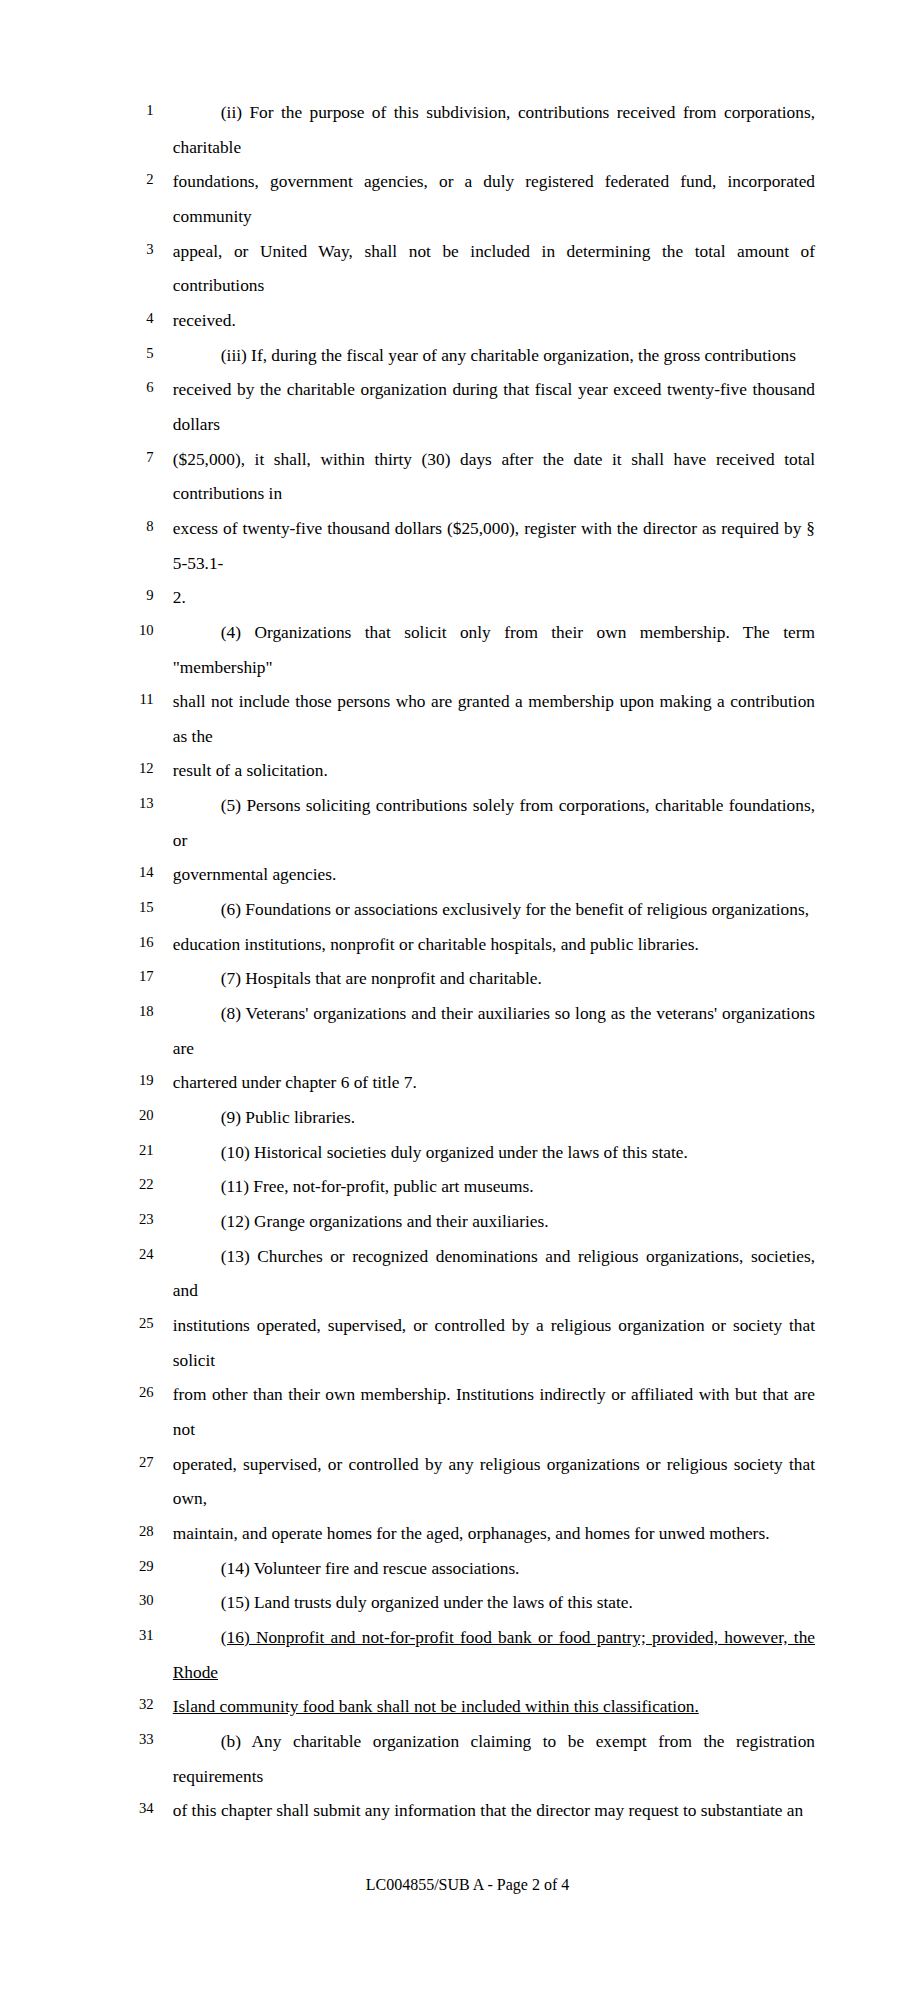(ii) For the purpose of this subdivision, contributions received from corporations, charitable
foundations, government agencies, or a duly registered federated fund, incorporated community
appeal, or United Way, shall not be included in determining the total amount of contributions
received.
(iii) If, during the fiscal year of any charitable organization, the gross contributions
received by the charitable organization during that fiscal year exceed twenty-five thousand dollars
($25,000), it shall, within thirty (30) days after the date it shall have received total contributions in
excess of twenty-five thousand dollars ($25,000), register with the director as required by § 5-53.1-
2.
(4) Organizations that solicit only from their own membership. The term "membership"
shall not include those persons who are granted a membership upon making a contribution as the
result of a solicitation.
(5) Persons soliciting contributions solely from corporations, charitable foundations, or
governmental agencies.
(6) Foundations or associations exclusively for the benefit of religious organizations,
education institutions, nonprofit or charitable hospitals, and public libraries.
(7) Hospitals that are nonprofit and charitable.
(8) Veterans' organizations and their auxiliaries so long as the veterans' organizations are
chartered under chapter 6 of title 7.
(9) Public libraries.
(10) Historical societies duly organized under the laws of this state.
(11) Free, not-for-profit, public art museums.
(12) Grange organizations and their auxiliaries.
(13) Churches or recognized denominations and religious organizations, societies, and
institutions operated, supervised, or controlled by a religious organization or society that solicit
from other than their own membership. Institutions indirectly or affiliated with but that are not
operated, supervised, or controlled by any religious organizations or religious society that own,
maintain, and operate homes for the aged, orphanages, and homes for unwed mothers.
(14) Volunteer fire and rescue associations.
(15) Land trusts duly organized under the laws of this state.
(16) Nonprofit and not-for-profit food bank or food pantry; provided, however, the Rhode
Island community food bank shall not be included within this classification.
(b) Any charitable organization claiming to be exempt from the registration requirements
of this chapter shall submit any information that the director may request to substantiate an
LC004855/SUB A - Page 2 of 4